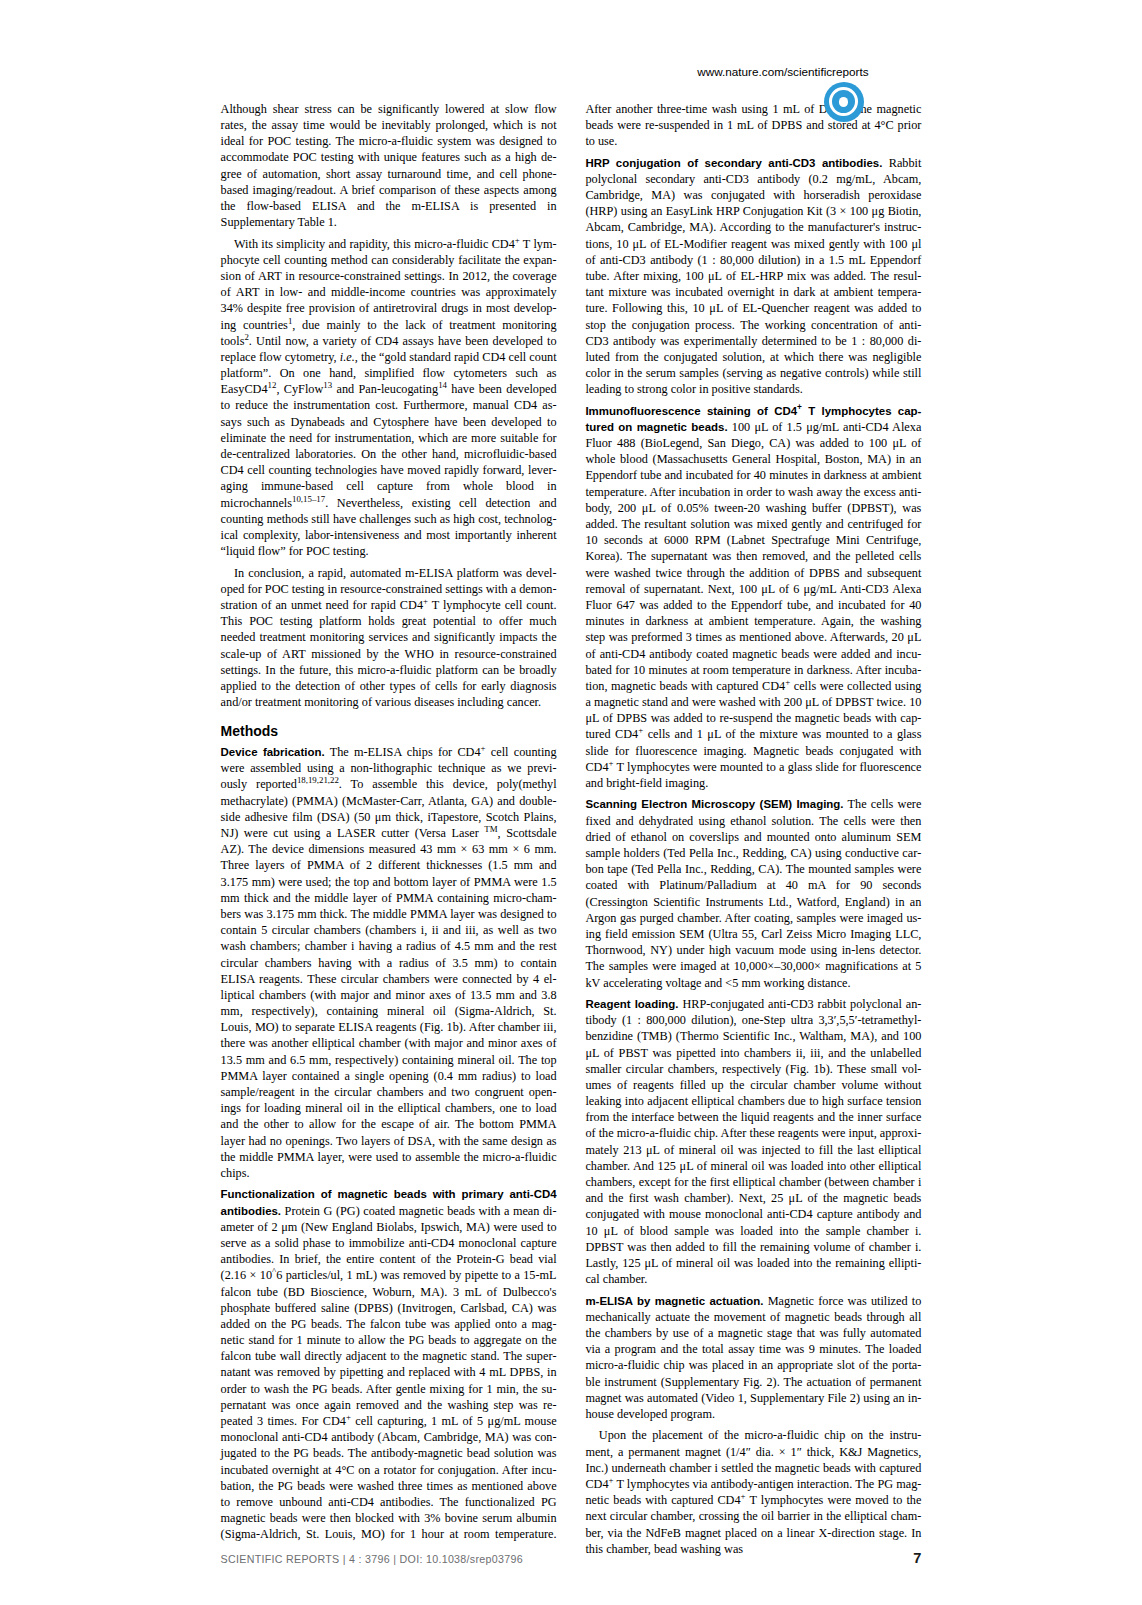www.nature.com/scientificreports
Although shear stress can be significantly lowered at slow flow rates, the assay time would be inevitably prolonged, which is not ideal for POC testing. The micro-a-fluidic system was designed to accommodate POC testing with unique features such as a high degree of automation, short assay turnaround time, and cell phone-based imaging/readout. A brief comparison of these aspects among the flow-based ELISA and the m-ELISA is presented in Supplementary Table 1.
With its simplicity and rapidity, this micro-a-fluidic CD4+ T lymphocyte cell counting method can considerably facilitate the expansion of ART in resource-constrained settings. In 2012, the coverage of ART in low- and middle-income countries was approximately 34% despite free provision of antiretroviral drugs in most developing countries1, due mainly to the lack of treatment monitoring tools2. Until now, a variety of CD4 assays have been developed to replace flow cytometry, i.e., the “gold standard rapid CD4 cell count platform”. On one hand, simplified flow cytometers such as EasyCD412, CyFlow13 and Pan-leucogating14 have been developed to reduce the instrumentation cost. Furthermore, manual CD4 assays such as Dynabeads and Cytosphere have been developed to eliminate the need for instrumentation, which are more suitable for de-centralized laboratories. On the other hand, microfluidic-based CD4 cell counting technologies have moved rapidly forward, leveraging immune-based cell capture from whole blood in microchannels10,15–17. Nevertheless, existing cell detection and counting methods still have challenges such as high cost, technological complexity, labor-intensiveness and most importantly inherent “liquid flow” for POC testing.
In conclusion, a rapid, automated m-ELISA platform was developed for POC testing in resource-constrained settings with a demonstration of an unmet need for rapid CD4+ T lymphocyte cell count. This POC testing platform holds great potential to offer much needed treatment monitoring services and significantly impacts the scale-up of ART missioned by the WHO in resource-constrained settings. In the future, this micro-a-fluidic platform can be broadly applied to the detection of other types of cells for early diagnosis and/or treatment monitoring of various diseases including cancer.
Methods
Device fabrication. The m-ELISA chips for CD4+ cell counting were assembled using a non-lithographic technique as we previously reported18,19,21,22. To assemble this device, poly(methyl methacrylate) (PMMA) (McMaster-Carr, Atlanta, GA) and double-side adhesive film (DSA) (50 μm thick, iTapestore, Scotch Plains, NJ) were cut using a LASER cutter (Versa Laser TM, Scottsdale AZ). The device dimensions measured 43 mm × 63 mm × 6 mm. Three layers of PMMA of 2 different thicknesses (1.5 mm and 3.175 mm) were used; the top and bottom layer of PMMA were 1.5 mm thick and the middle layer of PMMA containing micro-chambers was 3.175 mm thick. The middle PMMA layer was designed to contain 5 circular chambers (chambers i, ii and iii, as well as two wash chambers; chamber i having a radius of 4.5 mm and the rest circular chambers having with a radius of 3.5 mm) to contain ELISA reagents. These circular chambers were connected by 4 elliptical chambers (with major and minor axes of 13.5 mm and 3.8 mm, respectively), containing mineral oil (Sigma-Aldrich, St. Louis, MO) to separate ELISA reagents (Fig. 1b). After chamber iii, there was another elliptical chamber (with major and minor axes of 13.5 mm and 6.5 mm, respectively) containing mineral oil. The top PMMA layer contained a single opening (0.4 mm radius) to load sample/reagent in the circular chambers and two congruent openings for loading mineral oil in the elliptical chambers, one to load and the other to allow for the escape of air. The bottom PMMA layer had no openings. Two layers of DSA, with the same design as the middle PMMA layer, were used to assemble the micro-a-fluidic chips.
Functionalization of magnetic beads with primary anti-CD4 antibodies. Protein G (PG) coated magnetic beads with a mean diameter of 2 μm (New England Biolabs, Ipswich, MA) were used to serve as a solid phase to immobilize anti-CD4 monoclonal capture antibodies. In brief, the entire content of the Protein-G bead vial (2.16 × 10^6 particles/ul, 1 mL) was removed by pipette to a 15-mL falcon tube (BD Bioscience, Woburn, MA). 3 mL of Dulbecco's phosphate buffered saline (DPBS) (Invitrogen, Carlsbad, CA) was added on the PG beads. The falcon tube was applied onto a magnetic stand for 1 minute to allow the PG beads to aggregate on the falcon tube wall directly adjacent to the magnetic stand. The supernatant was removed by pipetting and replaced with 4 mL DPBS, in order to wash the PG beads. After gentle mixing for 1 min, the supernatant was once again removed and the washing step was repeated 3 times. For CD4+ cell capturing, 1 mL of 5 μg/mL mouse monoclonal anti-CD4 antibody (Abcam, Cambridge, MA) was conjugated to the PG beads. The antibody-magnetic bead solution was incubated overnight at 4°C on a rotator for conjugation. After incubation, the PG beads were washed three times as mentioned above to remove unbound anti-CD4 antibodies. The functionalized PG magnetic beads were then blocked with 3% bovine serum albumin (Sigma-Aldrich, St. Louis, MO) for 1 hour at room temperature. After another three-time wash using 1 mL of DPBS, the magnetic beads were re-suspended in 1 mL of DPBS and stored at 4°C prior to use.
HRP conjugation of secondary anti-CD3 antibodies. Rabbit polyclonal secondary anti-CD3 antibody (0.2 mg/mL, Abcam, Cambridge, MA) was conjugated with horseradish peroxidase (HRP) using an EasyLink HRP Conjugation Kit (3 × 100 μg Biotin, Abcam, Cambridge, MA). According to the manufacturer's instructions, 10 μL of EL-Modifier reagent was mixed gently with 100 μl of anti-CD3 antibody (1 : 80,000 dilution) in a 1.5 mL Eppendorf tube. After mixing, 100 μL of EL-HRP mix was added. The resultant mixture was incubated overnight in dark at ambient temperature. Following this, 10 μL of EL-Quencher reagent was added to stop the conjugation process. The working concentration of anti-CD3 antibody was experimentally determined to be 1 : 80,000 diluted from the conjugated solution, at which there was negligible color in the serum samples (serving as negative controls) while still leading to strong color in positive standards.
Immunofluorescence staining of CD4+ T lymphocytes captured on magnetic beads. 100 μL of 1.5 μg/mL anti-CD4 Alexa Fluor 488 (BioLegend, San Diego, CA) was added to 100 μL of whole blood (Massachusetts General Hospital, Boston, MA) in an Eppendorf tube and incubated for 40 minutes in darkness at ambient temperature. After incubation in order to wash away the excess antibody, 200 μL of 0.05% tween-20 washing buffer (DPBST), was added. The resultant solution was mixed gently and centrifuged for 10 seconds at 6000 RPM (Labnet Spectrafuge Mini Centrifuge, Korea). The supernatant was then removed, and the pelleted cells were washed twice through the addition of DPBS and subsequent removal of supernatant. Next, 100 μL of 6 μg/mL Anti-CD3 Alexa Fluor 647 was added to the Eppendorf tube, and incubated for 40 minutes in darkness at ambient temperature. Again, the washing step was preformed 3 times as mentioned above. Afterwards, 20 μL of anti-CD4 antibody coated magnetic beads were added and incubated for 10 minutes at room temperature in darkness. After incubation, magnetic beads with captured CD4+ cells were collected using a magnetic stand and were washed with 200 μL of DPBST twice. 10 μL of DPBS was added to re-suspend the magnetic beads with captured CD4+ cells and 1 μL of the mixture was mounted to a glass slide for fluorescence imaging. Magnetic beads conjugated with CD4+ T lymphocytes were mounted to a glass slide for fluorescence and bright-field imaging.
Scanning Electron Microscopy (SEM) Imaging. The cells were fixed and dehydrated using ethanol solution. The cells were then dried of ethanol on coverslips and mounted onto aluminum SEM sample holders (Ted Pella Inc., Redding, CA) using conductive carbon tape (Ted Pella Inc., Redding, CA). The mounted samples were coated with Platinum/Palladium at 40 mA for 90 seconds (Cressington Scientific Instruments Ltd., Watford, England) in an Argon gas purged chamber. After coating, samples were imaged using field emission SEM (Ultra 55, Carl Zeiss Micro Imaging LLC, Thornwood, NY) under high vacuum mode using in-lens detector. The samples were imaged at 10,000×–30,000× magnifications at 5 kV accelerating voltage and <5 mm working distance.
Reagent loading. HRP-conjugated anti-CD3 rabbit polyclonal antibody (1 : 800,000 dilution), one-Step ultra 3,3′,5,5′-tetramethylbenzidine (TMB) (Thermo Scientific Inc., Waltham, MA), and 100 μL of PBST was pipetted into chambers ii, iii, and the unlabelled smaller circular chambers, respectively (Fig. 1b). These small volumes of reagents filled up the circular chamber volume without leaking into adjacent elliptical chambers due to high surface tension from the interface between the liquid reagents and the inner surface of the micro-a-fluidic chip. After these reagents were input, approximately 213 μL of mineral oil was injected to fill the last elliptical chamber. And 125 μL of mineral oil was loaded into other elliptical chambers, except for the first elliptical chamber (between chamber i and the first wash chamber). Next, 25 μL of the magnetic beads conjugated with mouse monoclonal anti-CD4 capture antibody and 10 μL of blood sample was loaded into the sample chamber i. DPBST was then added to fill the remaining volume of chamber i. Lastly, 125 μL of mineral oil was loaded into the remaining elliptical chamber.
m-ELISA by magnetic actuation. Magnetic force was utilized to mechanically actuate the movement of magnetic beads through all the chambers by use of a magnetic stage that was fully automated via a program and the total assay time was 9 minutes. The loaded micro-a-fluidic chip was placed in an appropriate slot of the portable instrument (Supplementary Fig. 2). The actuation of permanent magnet was automated (Video 1, Supplementary File 2) using an in-house developed program.
Upon the placement of the micro-a-fluidic chip on the instrument, a permanent magnet (1/4″ dia. × 1″ thick, K&J Magnetics, Inc.) underneath chamber i settled the magnetic beads with captured CD4+ T lymphocytes via antibody-antigen interaction. The PG magnetic beads with captured CD4+ T lymphocytes were moved to the next circular chamber, crossing the oil barrier in the elliptical chamber, via the NdFeB magnet placed on a linear X-direction stage. In this chamber, bead washing was
SCIENTIFIC REPORTS | 4 : 3796 | DOI: 10.1038/srep03796
7